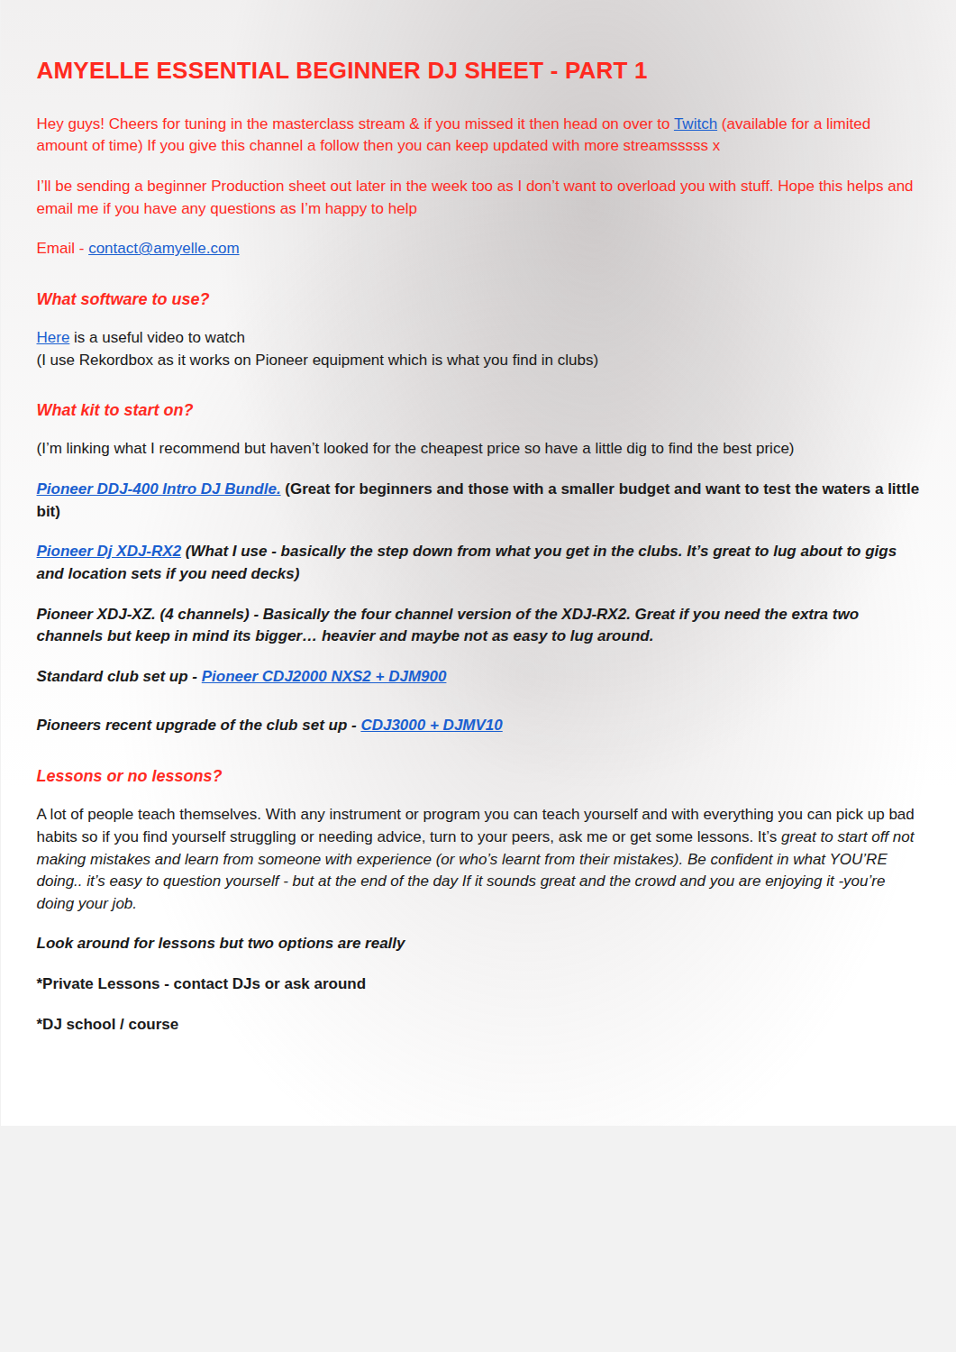AMYELLE ESSENTIAL BEGINNER DJ SHEET - PART 1
Hey guys! Cheers for tuning in the masterclass stream & if you missed it then head on over to Twitch (available for a limited amount of time) If you give this channel a follow then you can keep updated with more streamsssss x
I’ll be sending a beginner Production sheet out later in the week too as I don’t want to overload you with stuff. Hope this helps and email me if you have any questions as I’m happy to help
Email - contact@amyelle.com
What software to use?
Here is a useful video to watch
(I use Rekordbox as it works on Pioneer equipment which is what you find in clubs)
What kit to start on?
(I’m linking what I recommend but haven’t looked for the cheapest price so have a little dig to find the best price)
Pioneer DDJ-400 Intro DJ Bundle. (Great for beginners and those with a smaller budget and want to test the waters a little bit)
Pioneer Dj XDJ-RX2 (What I use - basically the step down from what you get in the clubs. It’s great to lug about to gigs and location sets if you need decks)
Pioneer XDJ-XZ. (4 channels) - Basically the four channel version of the XDJ-RX2. Great if you need the extra two channels but keep in mind its bigger… heavier and maybe not as easy to lug around.
Standard club set up - Pioneer CDJ2000 NXS2 + DJM900
Pioneers recent upgrade of the club set up - CDJ3000 + DJMV10
Lessons or no lessons?
A lot of people teach themselves. With any instrument or program you can teach yourself and with everything you can pick up bad habits so if you find yourself struggling or needing advice, turn to your peers, ask me or get some lessons. It’s great to start off not making mistakes and learn from someone with experience (or who’s learnt from their mistakes). Be confident in what YOU’RE doing.. it’s easy to question yourself - but at the end of the day If it sounds great and the crowd and you are enjoying it -you’re doing your job.
Look around for lessons but two options are really
*Private Lessons - contact DJs or ask around
*DJ school / course